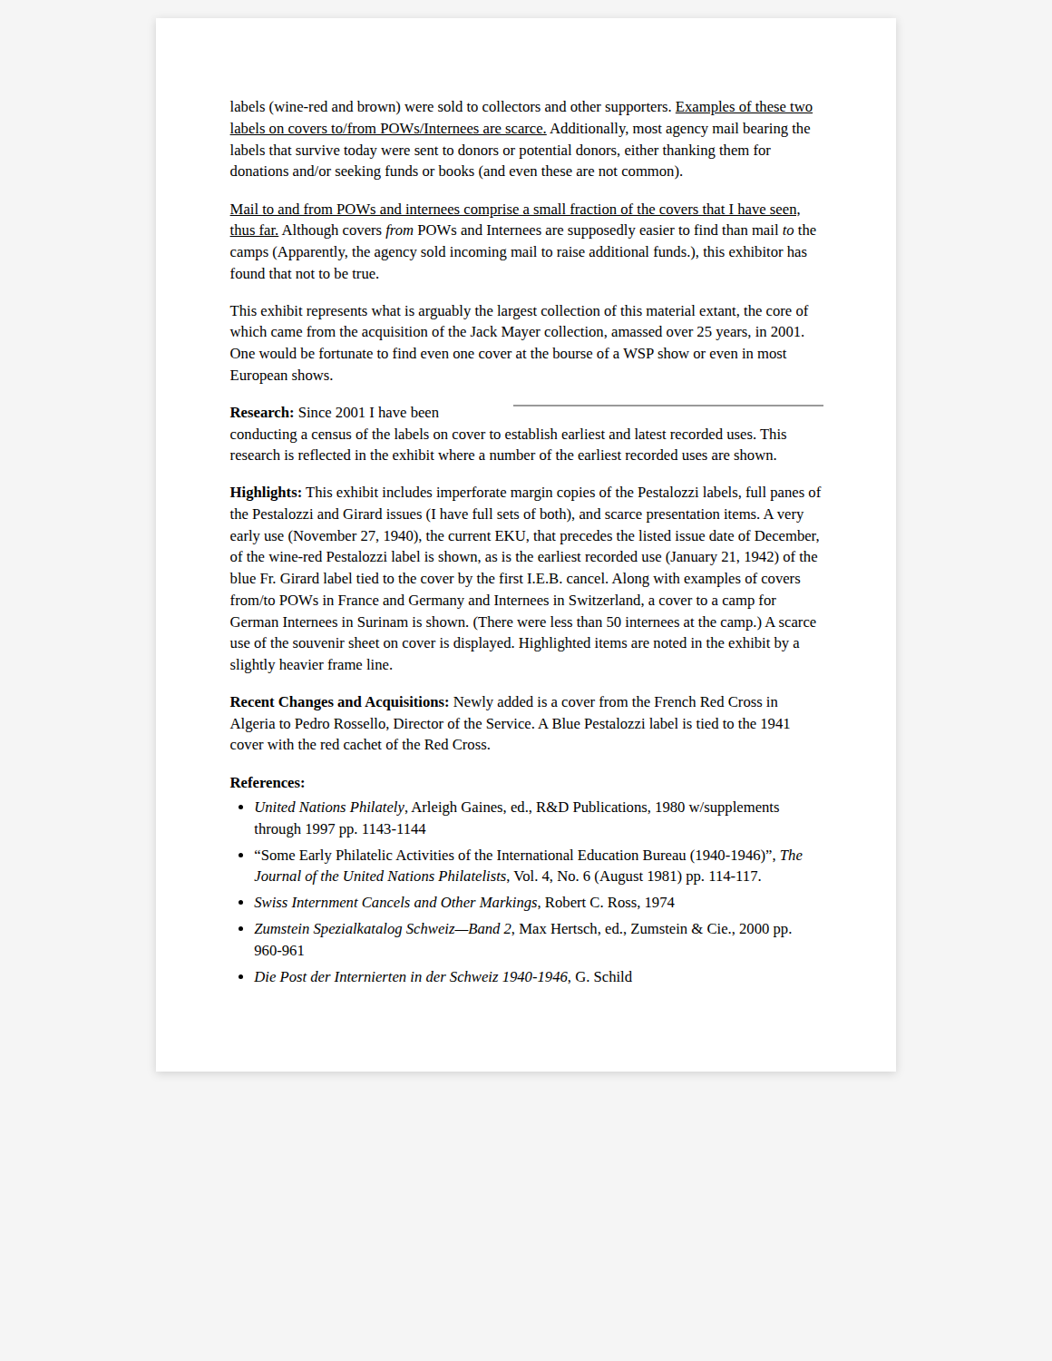labels (wine-red and brown) were sold to collectors and other supporters. Examples of these two labels on covers to/from POWs/Internees are scarce. Additionally, most agency mail bearing the labels that survive today were sent to donors or potential donors, either thanking them for donations and/or seeking funds or books (and even these are not common).
Mail to and from POWs and internees comprise a small fraction of the covers that I have seen, thus far. Although covers from POWs and Internees are supposedly easier to find than mail to the camps (Apparently, the agency sold incoming mail to raise additional funds.), this exhibitor has found that not to be true.
This exhibit represents what is arguably the largest collection of this material extant, the core of which came from the acquisition of the Jack Mayer collection, amassed over 25 years, in 2001. One would be fortunate to find even one cover at the bourse of a WSP show or even in most European shows.
Research: Since 2001 I have been conducting a census of the labels on cover to establish earliest and latest recorded uses. This research is reflected in the exhibit where a number of the earliest recorded uses are shown.
Highlights: This exhibit includes imperforate margin copies of the Pestalozzi labels, full panes of the Pestalozzi and Girard issues (I have full sets of both), and scarce presentation items. A very early use (November 27, 1940), the current EKU, that precedes the listed issue date of December, of the wine-red Pestalozzi label is shown, as is the earliest recorded use (January 21, 1942) of the blue Fr. Girard label tied to the cover by the first I.E.B. cancel. Along with examples of covers from/to POWs in France and Germany and Internees in Switzerland, a cover to a camp for German Internees in Surinam is shown. (There were less than 50 internees at the camp.) A scarce use of the souvenir sheet on cover is displayed. Highlighted items are noted in the exhibit by a slightly heavier frame line.
Recent Changes and Acquisitions: Newly added is a cover from the French Red Cross in Algeria to Pedro Rossello, Director of the Service. A Blue Pestalozzi label is tied to the 1941 cover with the red cachet of the Red Cross.
References:
United Nations Philately, Arleigh Gaines, ed., R&D Publications, 1980 w/supplements through 1997 pp. 1143-1144
“Some Early Philatelic Activities of the International Education Bureau (1940-1946)”, The Journal of the United Nations Philatelists, Vol. 4, No. 6 (August 1981) pp. 114-117.
Swiss Internment Cancels and Other Markings, Robert C. Ross, 1974
Zumstein Spezialkatalog Schweiz—Band 2, Max Hertsch, ed., Zumstein & Cie., 2000 pp. 960-961
Die Post der Internierten in der Schweiz 1940-1946, G. Schild